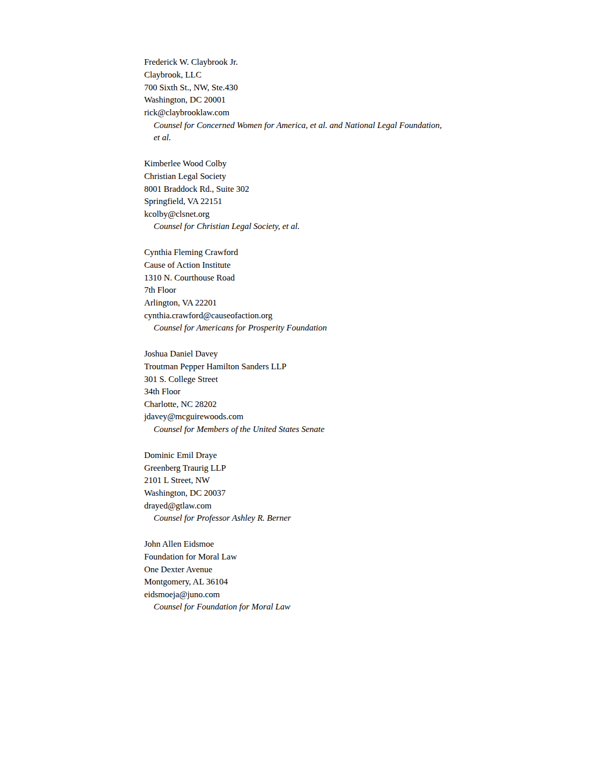Frederick W. Claybrook Jr.
Claybrook, LLC
700 Sixth St., NW, Ste.430
Washington, DC 20001
rick@claybrooklaw.com
Counsel for Concerned Women for America, et al. and National Legal Foundation,et al.
Kimberlee Wood Colby
Christian Legal Society
8001 Braddock Rd., Suite 302
Springfield, VA 22151
kcolby@clsnet.org
Counsel for Christian Legal Society, et al.
Cynthia Fleming Crawford
Cause of Action Institute
1310 N. Courthouse Road
7th Floor
Arlington, VA 22201
cynthia.crawford@causeofaction.org
Counsel for Americans for Prosperity Foundation
Joshua Daniel Davey
Troutman Pepper Hamilton Sanders LLP
301 S. College Street
34th Floor
Charlotte, NC 28202
jdavey@mcguirewoods.com
Counsel for Members of the United States Senate
Dominic Emil Draye
Greenberg Traurig LLP
2101 L Street, NW
Washington, DC 20037
drayed@gtlaw.com
Counsel for Professor Ashley R. Berner
John Allen Eidsmoe
Foundation for Moral Law
One Dexter Avenue
Montgomery, AL 36104
eidsmoeja@juno.com
Counsel for Foundation for Moral Law